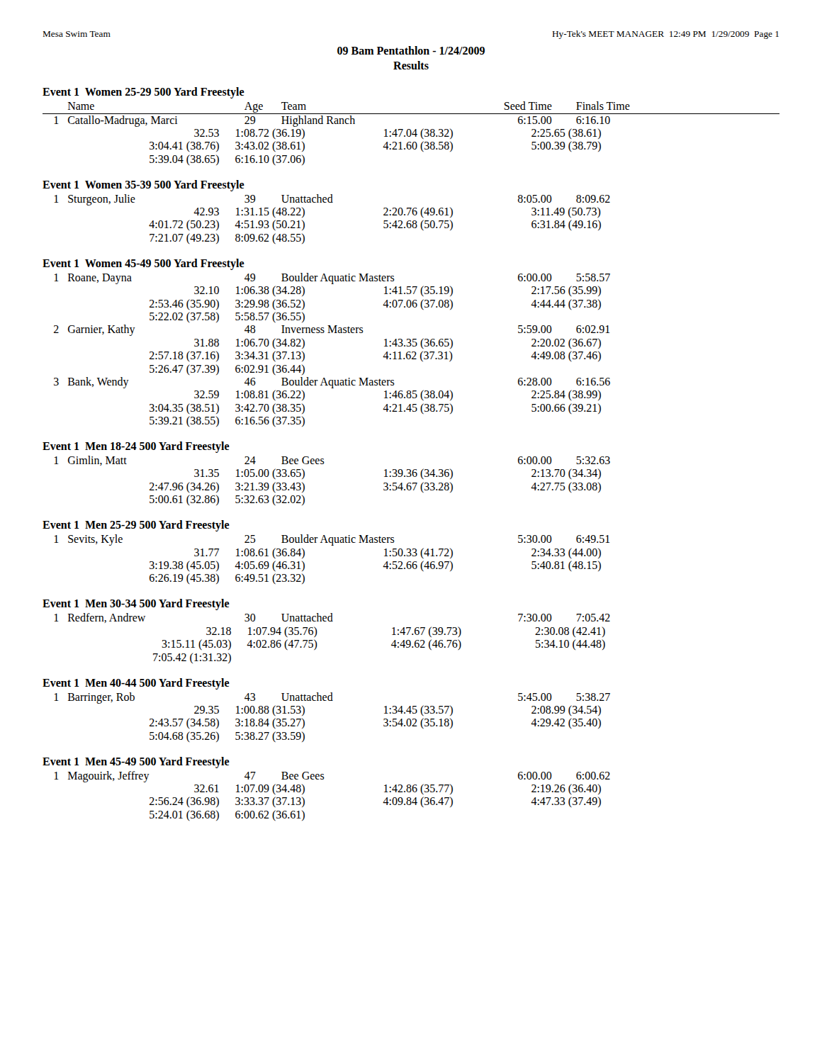Mesa Swim Team
Hy-Tek's MEET MANAGER 12:49 PM 1/29/2009 Page 1
09 Bam Pentathlon - 1/24/2009 Results
Event 1 Women 25-29 500 Yard Freestyle
| | Name | Age | Team | Seed Time | Finals Time | |
| --- | --- | --- | --- | --- | --- | --- |
| 1 | Catallo-Madruga, Marci | 29 | Highland Ranch | 6:15.00 | 6:16.10 | |
| | 32.53 | 1:08.72 (36.19) | 1:47.04 (38.32) | 2:25.65 (38.61) | |
| | 3:04.41 (38.76) | 3:43.02 (38.61) | 4:21.60 (38.58) | 5:00.39 (38.79) | |
| | 5:39.04 (38.65) | 6:16.10 (37.06) | | | |
Event 1 Women 35-39 500 Yard Freestyle
| 1 | Sturgeon, Julie | 39 | Unattached | 8:05.00 | 8:09.62 | |
| | 42.93 | 1:31.15 (48.22) | 2:20.76 (49.61) | 3:11.49 (50.73) | |
| | 4:01.72 (50.23) | 4:51.93 (50.21) | 5:42.68 (50.75) | 6:31.84 (49.16) | |
| | 7:21.07 (49.23) | 8:09.62 (48.55) | | | |
Event 1 Women 45-49 500 Yard Freestyle
| 1 | Roane, Dayna | 49 | Boulder Aquatic Masters | 6:00.00 | 5:58.57 | |
| | 32.10 | 1:06.38 (34.28) | 1:41.57 (35.19) | 2:17.56 (35.99) | |
| | 2:53.46 (35.90) | 3:29.98 (36.52) | 4:07.06 (37.08) | 4:44.44 (37.38) | |
| | 5:22.02 (37.58) | 5:58.57 (36.55) | | | |
| 2 | Garnier, Kathy | 48 | Inverness Masters | 5:59.00 | 6:02.91 | |
| | 31.88 | 1:06.70 (34.82) | 1:43.35 (36.65) | 2:20.02 (36.67) | |
| | 2:57.18 (37.16) | 3:34.31 (37.13) | 4:11.62 (37.31) | 4:49.08 (37.46) | |
| | 5:26.47 (37.39) | 6:02.91 (36.44) | | | |
| 3 | Bank, Wendy | 46 | Boulder Aquatic Masters | 6:28.00 | 6:16.56 | |
| | 32.59 | 1:08.81 (36.22) | 1:46.85 (38.04) | 2:25.84 (38.99) | |
| | 3:04.35 (38.51) | 3:42.70 (38.35) | 4:21.45 (38.75) | 5:00.66 (39.21) | |
| | 5:39.21 (38.55) | 6:16.56 (37.35) | | | |
Event 1 Men 18-24 500 Yard Freestyle
| 1 | Gimlin, Matt | 24 | Bee Gees | 6:00.00 | 5:32.63 | |
| | 31.35 | 1:05.00 (33.65) | 1:39.36 (34.36) | 2:13.70 (34.34) | |
| | 2:47.96 (34.26) | 3:21.39 (33.43) | 3:54.67 (33.28) | 4:27.75 (33.08) | |
| | 5:00.61 (32.86) | 5:32.63 (32.02) | | | |
Event 1 Men 25-29 500 Yard Freestyle
| 1 | Sevits, Kyle | 25 | Boulder Aquatic Masters | 5:30.00 | 6:49.51 | |
| | 31.77 | 1:08.61 (36.84) | 1:50.33 (41.72) | 2:34.33 (44.00) | |
| | 3:19.38 (45.05) | 4:05.69 (46.31) | 4:52.66 (46.97) | 5:40.81 (48.15) | |
| | 6:26.19 (45.38) | 6:49.51 (23.32) | | | |
Event 1 Men 30-34 500 Yard Freestyle
| 1 | Redfern, Andrew | 30 | Unattached | 7:30.00 | 7:05.42 | |
| | 32.18 | 1:07.94 (35.76) | 1:47.67 (39.73) | 2:30.08 (42.41) | |
| | 3:15.11 (45.03) | 4:02.86 (47.75) | 4:49.62 (46.76) | 5:34.10 (44.48) | |
| | 7:05.42 (1:31.32) | | | | |
Event 1 Men 40-44 500 Yard Freestyle
| 1 | Barringer, Rob | 43 | Unattached | 5:45.00 | 5:38.27 | |
| | 29.35 | 1:00.88 (31.53) | 1:34.45 (33.57) | 2:08.99 (34.54) | |
| | 2:43.57 (34.58) | 3:18.84 (35.27) | 3:54.02 (35.18) | 4:29.42 (35.40) | |
| | 5:04.68 (35.26) | 5:38.27 (33.59) | | | |
Event 1 Men 45-49 500 Yard Freestyle
| 1 | Magouirk, Jeffrey | 47 | Bee Gees | 6:00.00 | 6:00.62 | |
| | 32.61 | 1:07.09 (34.48) | 1:42.86 (35.77) | 2:19.26 (36.40) | |
| | 2:56.24 (36.98) | 3:33.37 (37.13) | 4:09.84 (36.47) | 4:47.33 (37.49) | |
| | 5:24.01 (36.68) | 6:00.62 (36.61) | | | |